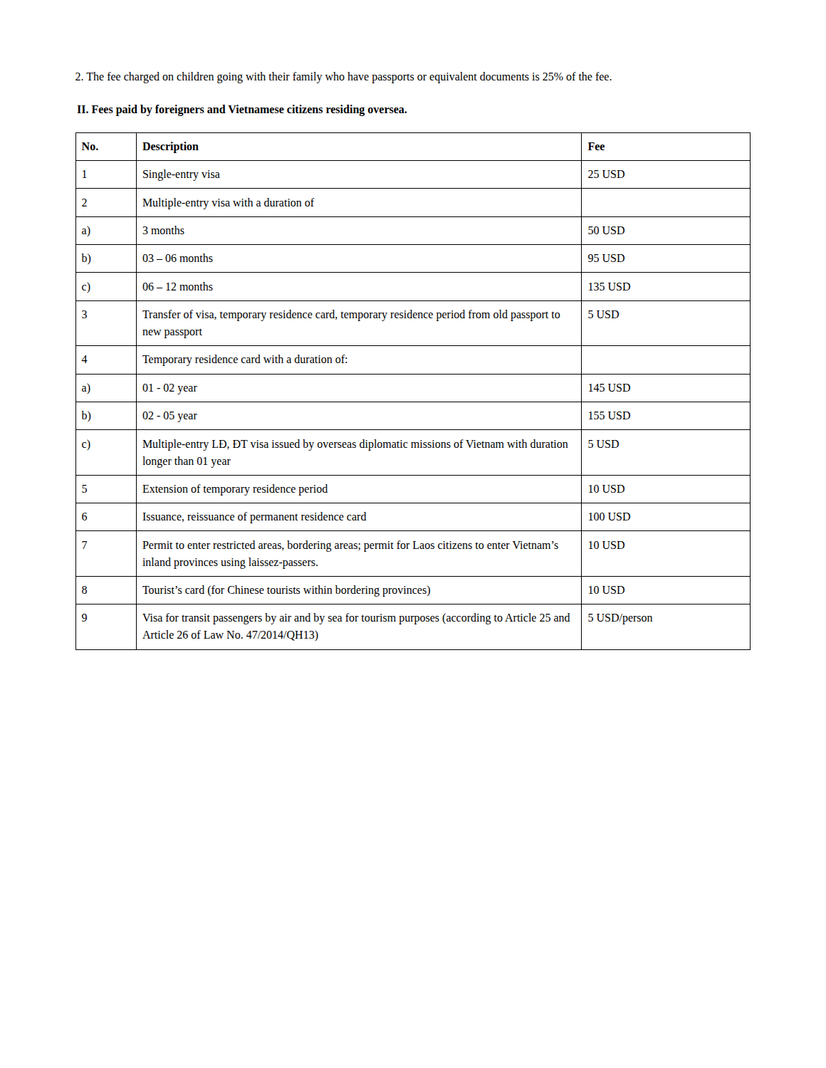2. The fee charged on children going with their family who have passports or equivalent documents is 25% of the fee.
II. Fees paid by foreigners and Vietnamese citizens residing oversea.
| No. | Description | Fee |
| --- | --- | --- |
| 1 | Single-entry visa | 25 USD |
| 2 | Multiple-entry visa with a duration of | |
| a) | 3 months | 50 USD |
| b) | 03 – 06 months | 95 USD |
| c) | 06 – 12 months | 135 USD |
| 3 | Transfer of visa, temporary residence card, temporary residence period from old passport to new passport | 5 USD |
| 4 | Temporary residence card with a duration of: | |
| a) | 01 - 02 year | 145 USD |
| b) | 02 - 05 year | 155 USD |
| c) | Multiple-entry LĐ, ĐT visa issued by overseas diplomatic missions of Vietnam with duration longer than 01 year | 5 USD |
| 5 | Extension of temporary residence period | 10 USD |
| 6 | Issuance, reissuance of permanent residence card | 100 USD |
| 7 | Permit to enter restricted areas, bordering areas; permit for Laos citizens to enter Vietnam’s inland provinces using laissez-passers. | 10 USD |
| 8 | Tourist’s card (for Chinese tourists within bordering provinces) | 10 USD |
| 9 | Visa for transit passengers by air and by sea for tourism purposes (according to Article 25 and Article 26 of Law No. 47/2014/QH13) | 5 USD/person |